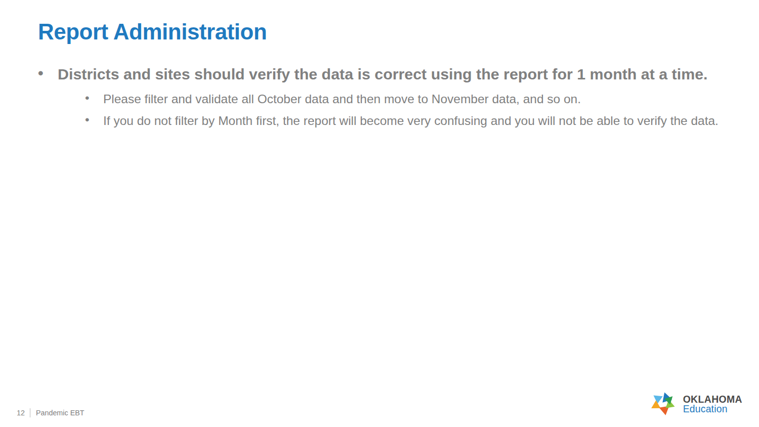Report Administration
Districts and sites should verify the data is correct using the report for 1 month at a time.
Please filter and validate all October data and then move to November data, and so on.
If you do not filter by Month first, the report will become very confusing and you will not be able to verify the data.
12 Pandemic EBT
OKLAHOMA Education